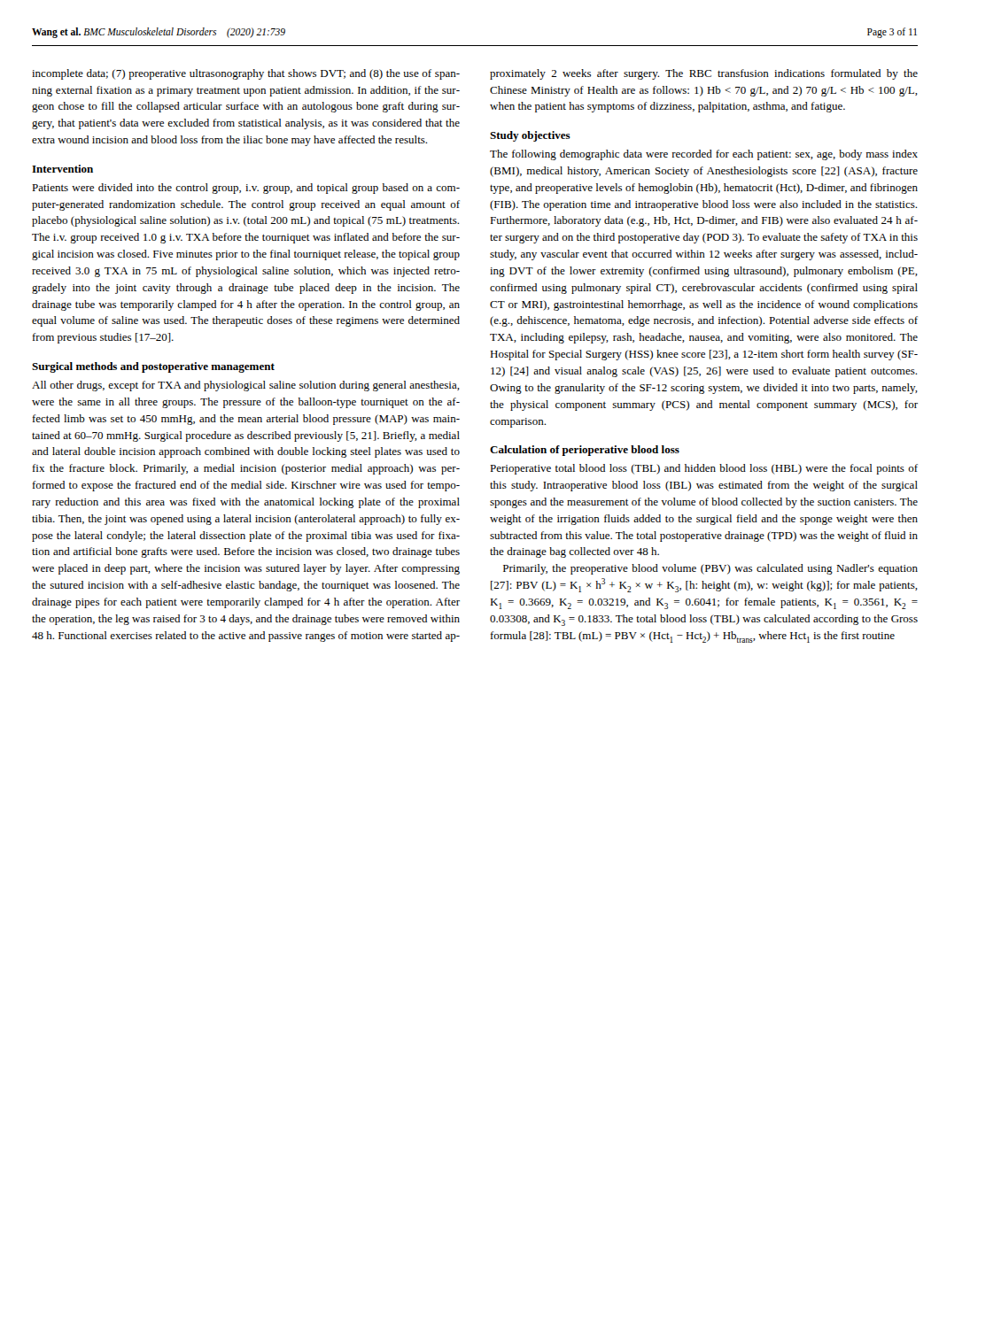Wang et al. BMC Musculoskeletal Disorders (2020) 21:739
Page 3 of 11
incomplete data; (7) preoperative ultrasonography that shows DVT; and (8) the use of spanning external fixation as a primary treatment upon patient admission. In addition, if the surgeon chose to fill the collapsed articular surface with an autologous bone graft during surgery, that patient's data were excluded from statistical analysis, as it was considered that the extra wound incision and blood loss from the iliac bone may have affected the results.
Intervention
Patients were divided into the control group, i.v. group, and topical group based on a computer-generated randomization schedule. The control group received an equal amount of placebo (physiological saline solution) as i.v. (total 200 mL) and topical (75 mL) treatments. The i.v. group received 1.0 g i.v. TXA before the tourniquet was inflated and before the surgical incision was closed. Five minutes prior to the final tourniquet release, the topical group received 3.0 g TXA in 75 mL of physiological saline solution, which was injected retrogradely into the joint cavity through a drainage tube placed deep in the incision. The drainage tube was temporarily clamped for 4 h after the operation. In the control group, an equal volume of saline was used. The therapeutic doses of these regimens were determined from previous studies [17–20].
Surgical methods and postoperative management
All other drugs, except for TXA and physiological saline solution during general anesthesia, were the same in all three groups. The pressure of the balloon-type tourniquet on the affected limb was set to 450 mmHg, and the mean arterial blood pressure (MAP) was maintained at 60–70 mmHg. Surgical procedure as described previously [5, 21]. Briefly, a medial and lateral double incision approach combined with double locking steel plates was used to fix the fracture block. Primarily, a medial incision (posterior medial approach) was performed to expose the fractured end of the medial side. Kirschner wire was used for temporary reduction and this area was fixed with the anatomical locking plate of the proximal tibia. Then, the joint was opened using a lateral incision (anterolateral approach) to fully expose the lateral condyle; the lateral dissection plate of the proximal tibia was used for fixation and artificial bone grafts were used. Before the incision was closed, two drainage tubes were placed in deep part, where the incision was sutured layer by layer. After compressing the sutured incision with a self-adhesive elastic bandage, the tourniquet was loosened. The drainage pipes for each patient were temporarily clamped for 4 h after the operation. After the operation, the leg was raised for 3 to 4 days, and the drainage tubes were removed within 48 h. Functional exercises related to the active and passive ranges of motion were started approximately 2 weeks after surgery. The RBC transfusion indications formulated by the Chinese Ministry of Health are as follows: 1) Hb < 70 g/L, and 2) 70 g/L < Hb < 100 g/L, when the patient has symptoms of dizziness, palpitation, asthma, and fatigue.
Study objectives
The following demographic data were recorded for each patient: sex, age, body mass index (BMI), medical history, American Society of Anesthesiologists score [22] (ASA), fracture type, and preoperative levels of hemoglobin (Hb), hematocrit (Hct), D-dimer, and fibrinogen (FIB). The operation time and intraoperative blood loss were also included in the statistics. Furthermore, laboratory data (e.g., Hb, Hct, D-dimer, and FIB) were also evaluated 24 h after surgery and on the third postoperative day (POD 3). To evaluate the safety of TXA in this study, any vascular event that occurred within 12 weeks after surgery was assessed, including DVT of the lower extremity (confirmed using ultrasound), pulmonary embolism (PE, confirmed using pulmonary spiral CT), cerebrovascular accidents (confirmed using spiral CT or MRI), gastrointestinal hemorrhage, as well as the incidence of wound complications (e.g., dehiscence, hematoma, edge necrosis, and infection). Potential adverse side effects of TXA, including epilepsy, rash, headache, nausea, and vomiting, were also monitored. The Hospital for Special Surgery (HSS) knee score [23], a 12-item short form health survey (SF-12) [24] and visual analog scale (VAS) [25, 26] were used to evaluate patient outcomes. Owing to the granularity of the SF-12 scoring system, we divided it into two parts, namely, the physical component summary (PCS) and mental component summary (MCS), for comparison.
Calculation of perioperative blood loss
Perioperative total blood loss (TBL) and hidden blood loss (HBL) were the focal points of this study. Intraoperative blood loss (IBL) was estimated from the weight of the surgical sponges and the measurement of the volume of blood collected by the suction canisters. The weight of the irrigation fluids added to the surgical field and the sponge weight were then subtracted from this value. The total postoperative drainage (TPD) was the weight of fluid in the drainage bag collected over 48 h.
Primarily, the preoperative blood volume (PBV) was calculated using Nadler's equation [27]: PBV (L) = K1 × h3 + K2 × w + K3, [h: height (m), w: weight (kg)]; for male patients, K1 = 0.3669, K2 = 0.03219, and K3 = 0.6041; for female patients, K1 = 0.3561, K2 = 0.03308, and K3 = 0.1833. The total blood loss (TBL) was calculated according to the Gross formula [28]: TBL (mL) = PBV × (Hct1 − Hct2) + Hbtrans, where Hct1 is the first routine